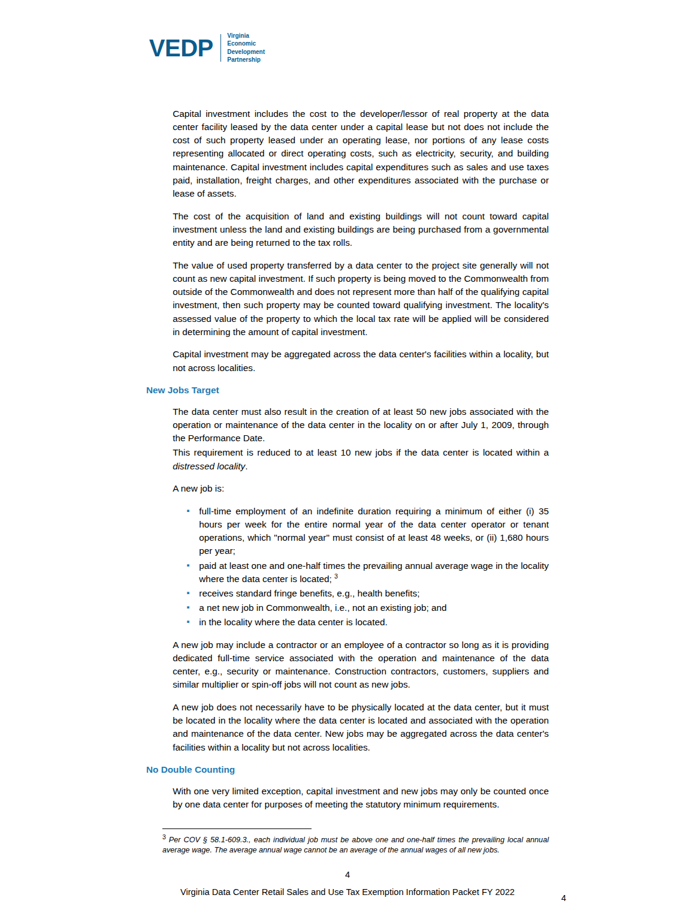VEDP
Virginia
Economic
Development
Partnership
Capital investment includes the cost to the developer/lessor of real property at the data center facility leased by the data center under a capital lease but not does not include the cost of such property leased under an operating lease, nor portions of any lease costs representing allocated or direct operating costs, such as electricity, security, and building maintenance. Capital investment includes capital expenditures such as sales and use taxes paid, installation, freight charges, and other expenditures associated with the purchase or lease of assets.
The cost of the acquisition of land and existing buildings will not count toward capital investment unless the land and existing buildings are being purchased from a governmental entity and are being returned to the tax rolls.
The value of used property transferred by a data center to the project site generally will not count as new capital investment. If such property is being moved to the Commonwealth from outside of the Commonwealth and does not represent more than half of the qualifying capital investment, then such property may be counted toward qualifying investment. The locality's assessed value of the property to which the local tax rate will be applied will be considered in determining the amount of capital investment.
Capital investment may be aggregated across the data center's facilities within a locality, but not across localities.
New Jobs Target
The data center must also result in the creation of at least 50 new jobs associated with the operation or maintenance of the data center in the locality on or after July 1, 2009, through the Performance Date.
This requirement is reduced to at least 10 new jobs if the data center is located within a distressed locality.
A new job is:
full-time employment of an indefinite duration requiring a minimum of either (i) 35 hours per week for the entire normal year of the data center operator or tenant operations, which "normal year" must consist of at least 48 weeks, or (ii) 1,680 hours per year;
paid at least one and one-half times the prevailing annual average wage in the locality where the data center is located; 3
receives standard fringe benefits, e.g., health benefits;
a net new job in Commonwealth, i.e., not an existing job; and
in the locality where the data center is located.
A new job may include a contractor or an employee of a contractor so long as it is providing dedicated full-time service associated with the operation and maintenance of the data center, e.g., security or maintenance. Construction contractors, customers, suppliers and similar multiplier or spin-off jobs will not count as new jobs.
A new job does not necessarily have to be physically located at the data center, but it must be located in the locality where the data center is located and associated with the operation and maintenance of the data center. New jobs may be aggregated across the data center's facilities within a locality but not across localities.
No Double Counting
With one very limited exception, capital investment and new jobs may only be counted once by one data center for purposes of meeting the statutory minimum requirements.
3 Per COV § 58.1-609.3., each individual job must be above one and one-half times the prevailing local annual average wage. The average annual wage cannot be an average of the annual wages of all new jobs.
4
Virginia Data Center Retail Sales and Use Tax Exemption Information Packet FY 2022
4